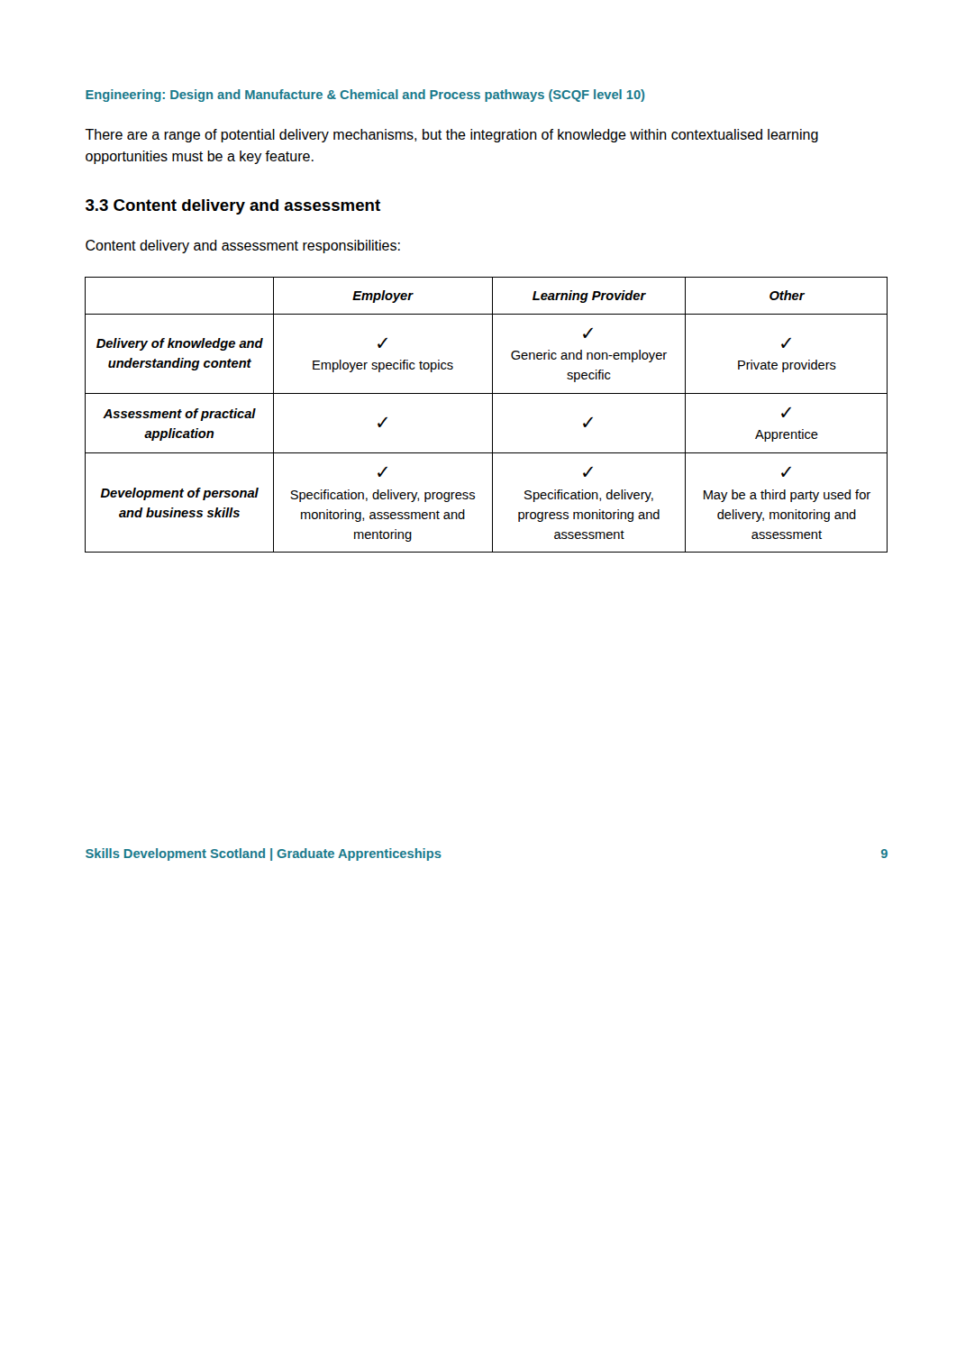Engineering: Design and Manufacture & Chemical and Process pathways (SCQF level 10)
There are a range of potential delivery mechanisms, but the integration of knowledge within contextualised learning opportunities must be a key feature.
3.3 Content delivery and assessment
Content delivery and assessment responsibilities:
| | Employer | Learning Provider | Other |
| --- | --- | --- | --- |
| Delivery of knowledge and understanding content | ✓ Employer specific topics | ✓ Generic and non-employer specific | ✓ Private providers |
| Assessment of practical application | ✓ | ✓ | ✓ Apprentice |
| Development of personal and business skills | ✓ Specification, delivery, progress monitoring, assessment and mentoring | ✓ Specification, delivery, progress monitoring and assessment | ✓ May be a third party used for delivery, monitoring and assessment |
Skills Development Scotland | Graduate Apprenticeships 9